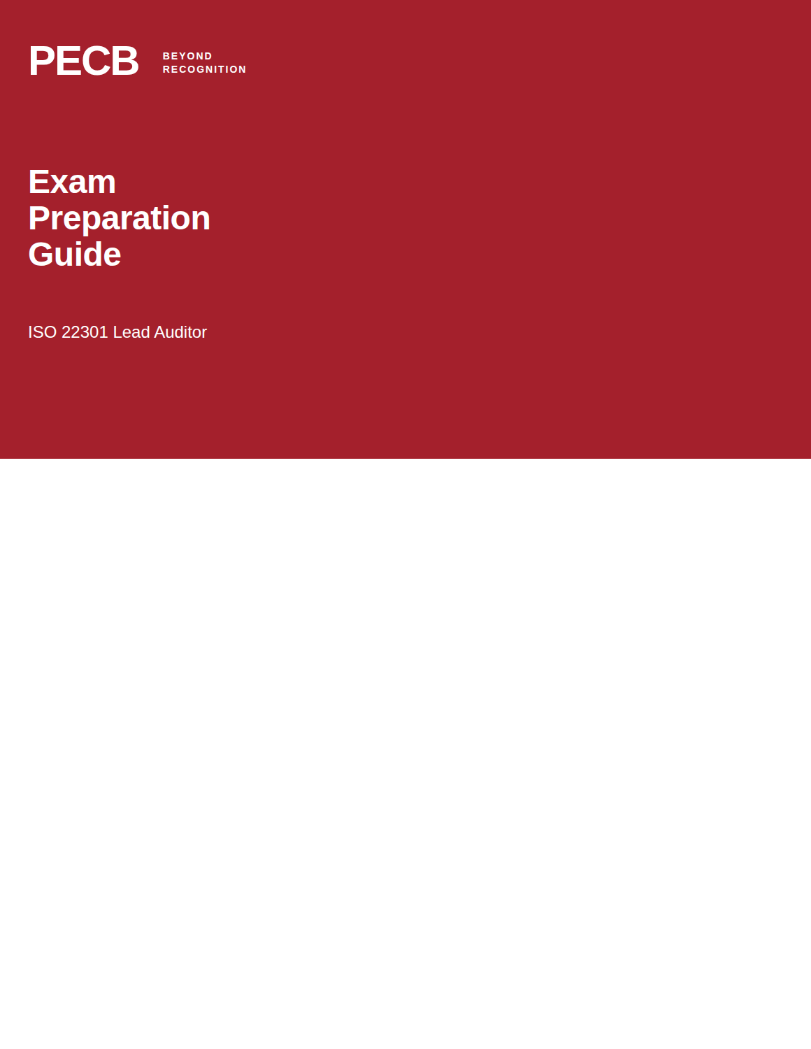PECB Beyond
Recognition
Exam
Preparation
Guide
ISO 22301 Lead Auditor
www.pecb.com